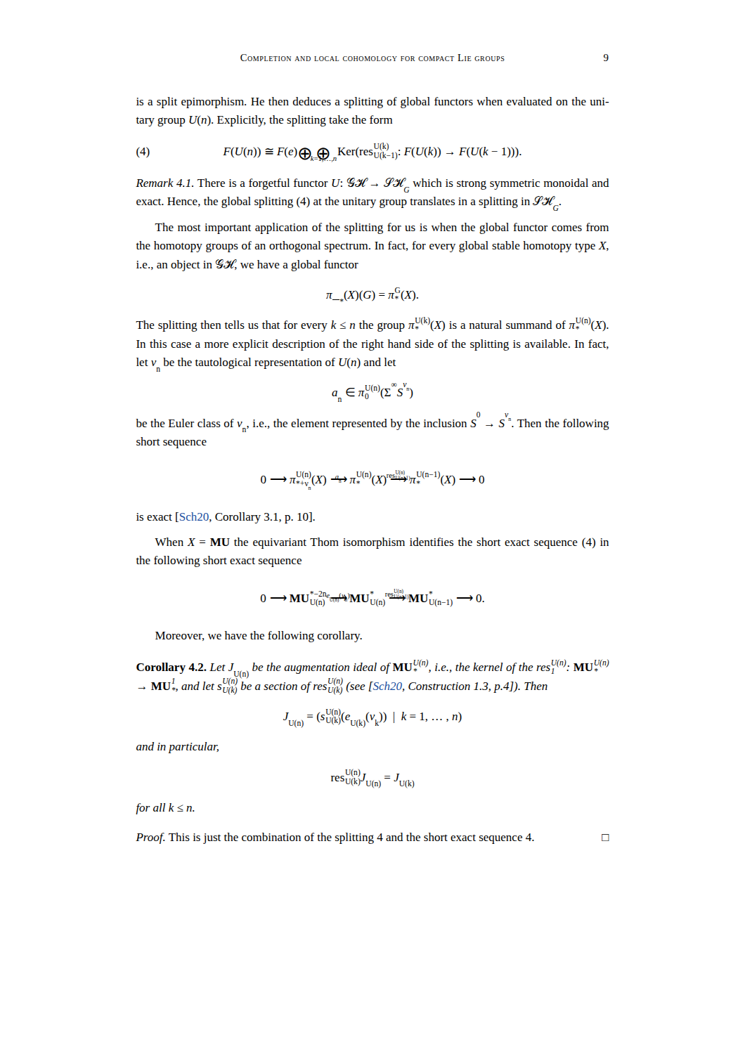Completion and local cohomology for compact Lie groups 9
is a split epimorphism. He then deduces a splitting of global functors when evaluated on the unitary group U(n). Explicitly, the splitting take the form
(4) F(U(n)) ≅ F(e)⊕ ⊕k=1,…,n Ker(resU(k) U(k−1): F(U(k)) → F(U(k − 1))).
Remark 4.1. There is a forgetful functor U: 𝒢ℋ → 𝒮ℋG which is strong symmetric monoidal and exact. Hence, the global splitting (4) at the unitary group translates in a splitting in 𝒮ℋG.
The most important application of the splitting for us is when the global functor comes from the homotopy groups of an orthogonal spectrum. In fact, for every global stable homotopy type X, i.e., an object in 𝒢ℋ, we have a global functor
π*(X)(G) = πG*(X).
The splitting then tells us that for every k ≤ n the group πU(k)*(X) is a natural summand of πU(n)*(X). In this case a more explicit description of the right hand side of the splitting is available. In fact, let νn be the tautological representation of U(n) and let
an ∈ πU(n) 0(Σ∞Sνn)
be the Euler class of νn, i.e., the element represented by the inclusion S0 → Sνn. Then the following short sequence
0 ⟶ πU(n)*+νn(X) an⟶ πU(n)*(X) resU(n) U(n−1)⟶ πU(n−1)*(X) ⟶ 0
is exact [Sch20, Corollary 3.1, p. 10].
When X = MU the equivariant Thom isomorphism identifies the short exact sequence (4) in the following short exact sequence
0 ⟶ MU*−2n U(n) eU(n)(νn)⟶ MU*U(n) resU(n) U(n−1)⟶ MU*U(n−1) ⟶ 0.
Moreover, we have the following corollary.
Corollary 4.2. Let JU(n) be the augmentation ideal of MU U(n)*, i.e., the kernel of the resU(n) 1: MU U(n)* → MU 1*, and let sU(n) U(k) be a section of resU(n) U(k) (see [Sch20, Construction 1.3, p.4]). Then
JU(n) = (sU(n) U(k)(eU(k)(νk)) | k = 1, … , n)
and in particular,
resU(n) U(k) JU(n) = JU(k)
for all k ≤ n.
Proof. This is just the combination of the splitting 4 and the short exact sequence 4. □